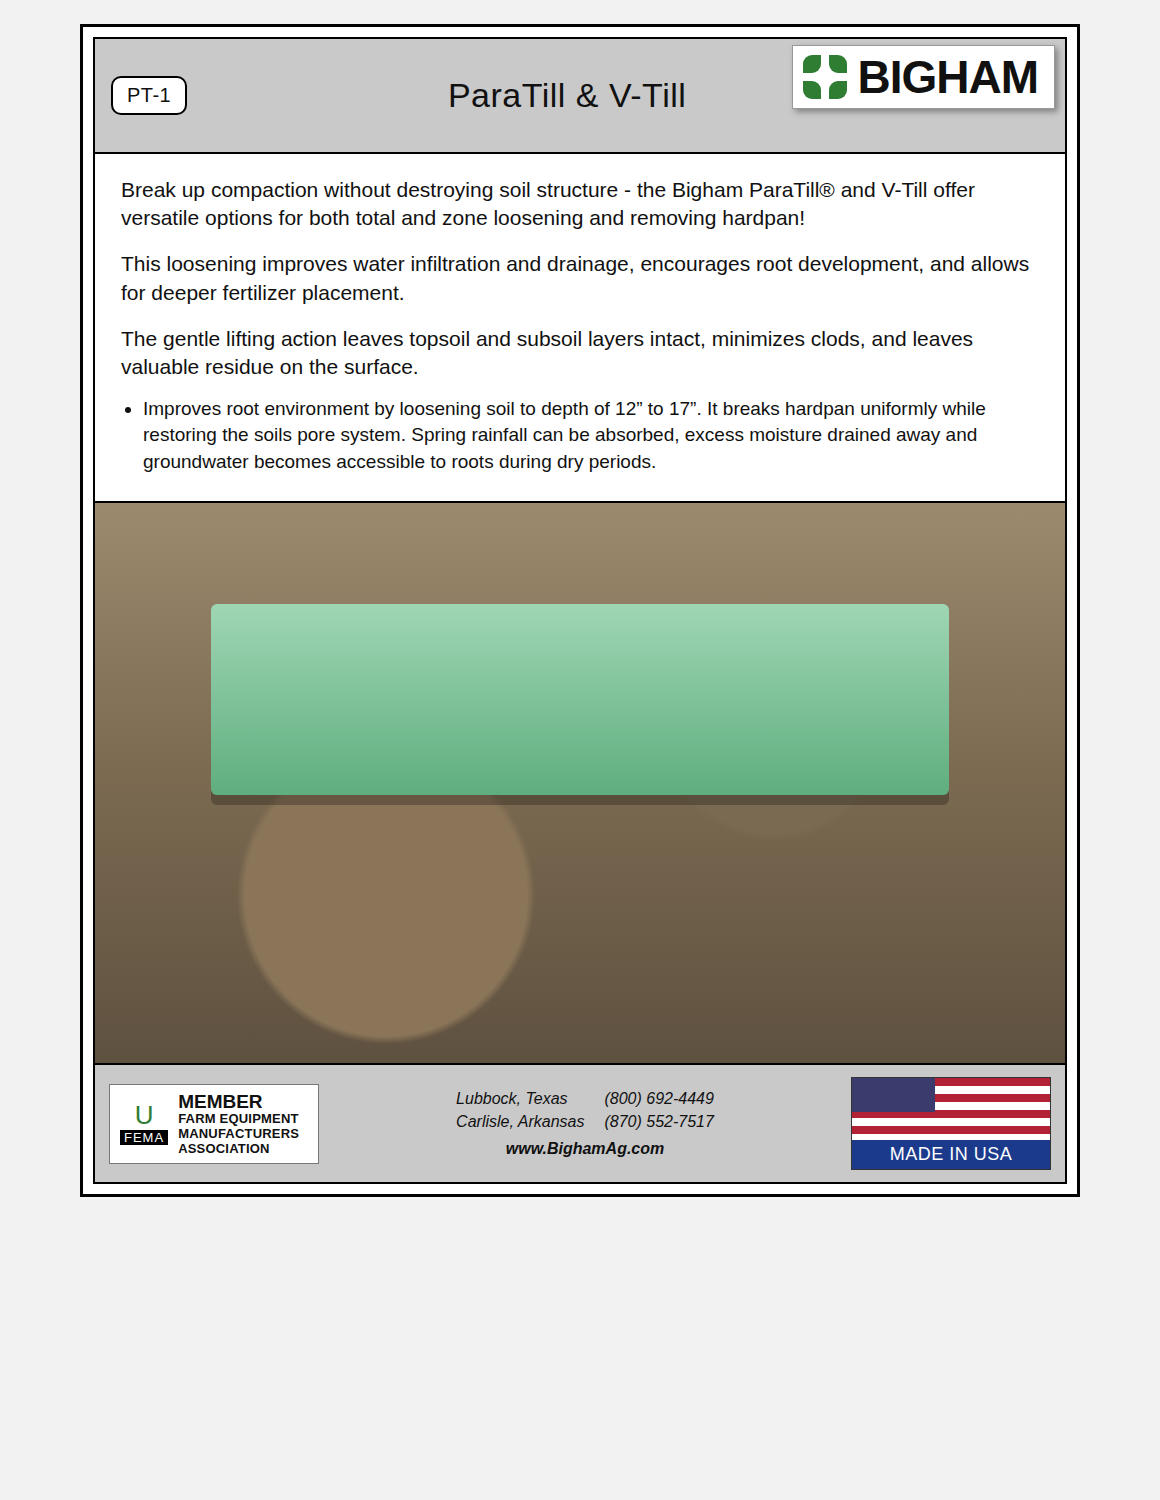PT-1
ParaTill & V-Till
BIGHAM
Break up compaction without destroying soil structure - the Bigham ParaTill® and V-Till offer versatile options for both total and zone loosening and removing hardpan!
This loosening improves water infiltration and drainage, encourages root development, and allows for deeper fertilizer placement.
The gentle lifting action leaves topsoil and subsoil layers intact, minimizes clods, and leaves valuable residue on the surface.
Improves root environment by loosening soil to depth of 12” to 17”. It breaks hardpan uniformly while restoring the soils pore system. Spring rainfall can be absorbed, excess moisture drained away and groundwater becomes accessible to roots during dry periods.
U
FEMA
MEMBER
FARM EQUIPMENT
MANUFACTURERS
ASSOCIATION
| Lubbock, Texas | (800) 692-4449 |
| Carlisle, Arkansas | (870) 552-7517 |
www.BighamAg.com
MADE IN USA